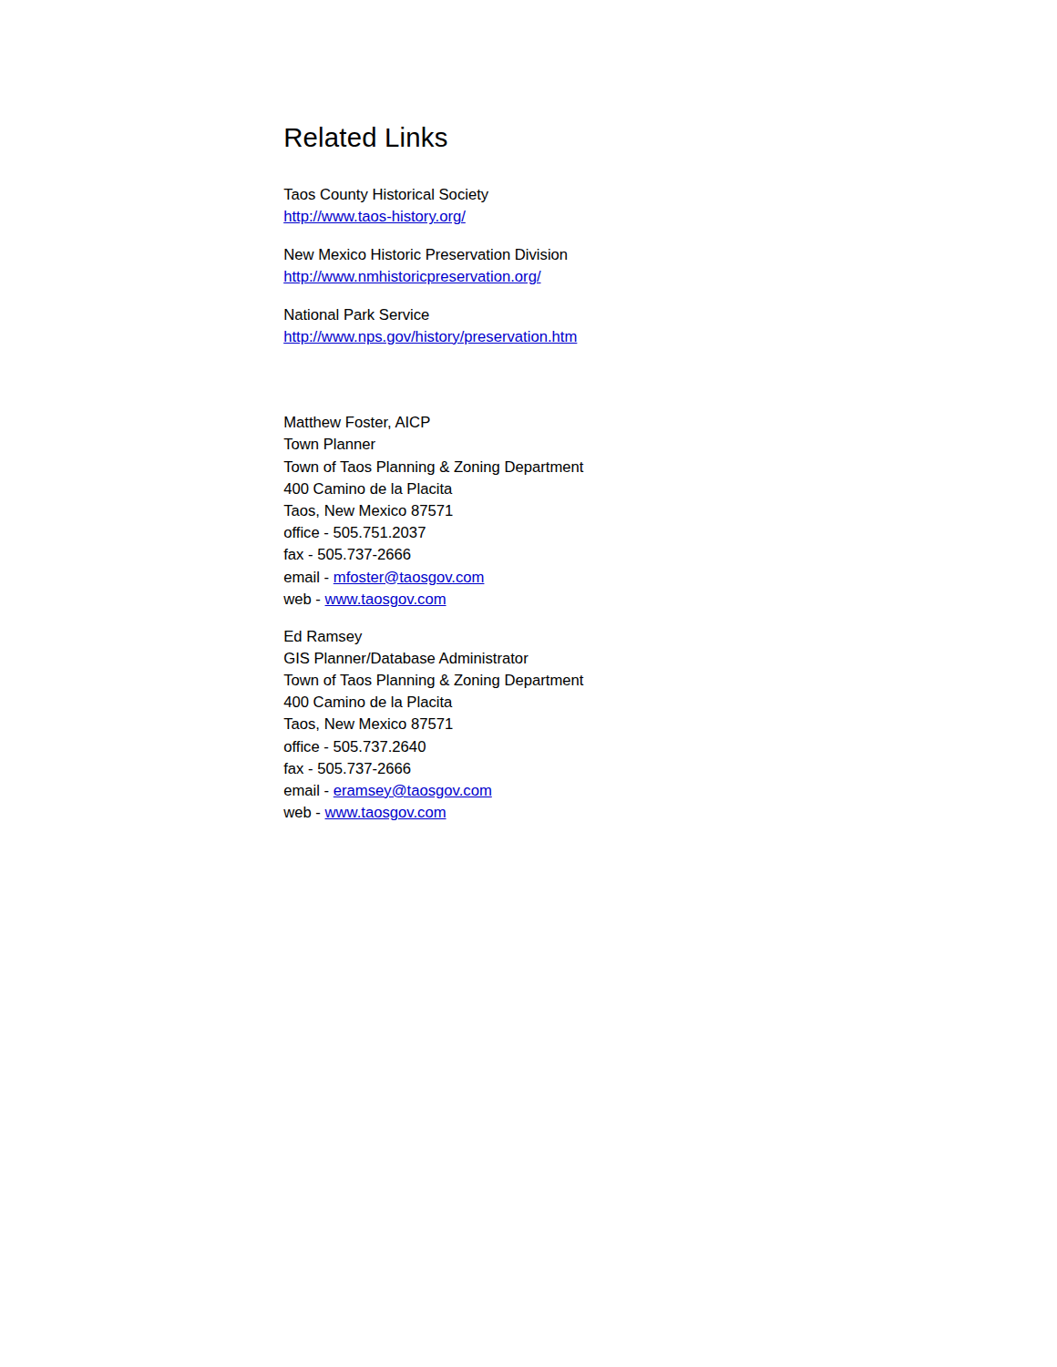Related Links
Taos County Historical Society
http://www.taos-history.org/
New Mexico Historic Preservation Division
http://www.nmhistoricpreservation.org/
National Park Service
http://www.nps.gov/history/preservation.htm
Matthew Foster, AICP
Town Planner
Town of Taos Planning & Zoning Department
400 Camino de la Placita
Taos, New Mexico 87571
office - 505.751.2037
fax - 505.737-2666
email - mfoster@taosgov.com
web - www.taosgov.com
Ed Ramsey
GIS Planner/Database Administrator
Town of Taos Planning & Zoning Department
400 Camino de la Placita
Taos, New Mexico 87571
office - 505.737.2640
fax - 505.737-2666
email - eramsey@taosgov.com
web - www.taosgov.com